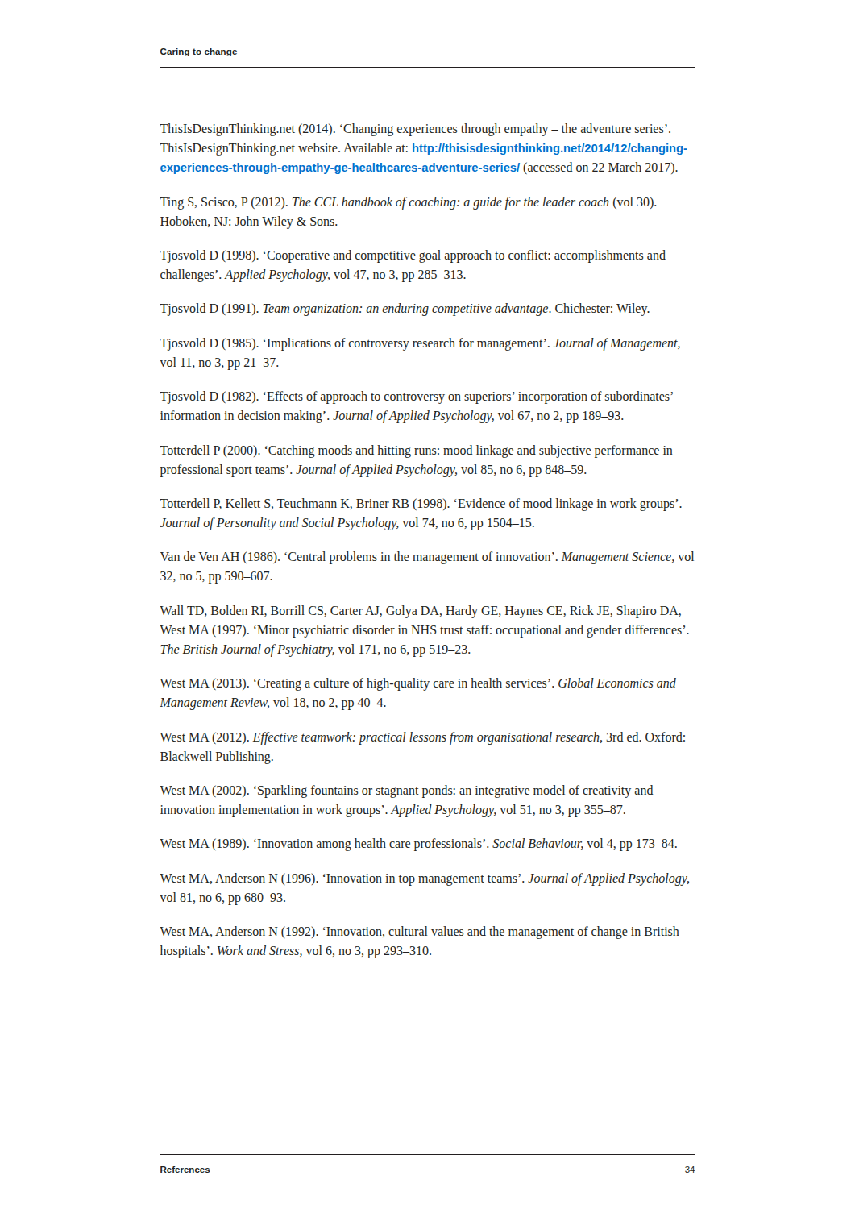Caring to change
ThisIsDesignThinking.net (2014). ‘Changing experiences through empathy – the adventure series’. ThisIsDesignThinking.net website. Available at: http://thisisdesignthinking.net/2014/12/changing-experiences-through-empathy-ge-healthcares-adventure-series/ (accessed on 22 March 2017).
Ting S, Scisco, P (2012). The CCL handbook of coaching: a guide for the leader coach (vol 30). Hoboken, NJ: John Wiley & Sons.
Tjosvold D (1998). ‘Cooperative and competitive goal approach to conflict: accomplishments and challenges’. Applied Psychology, vol 47, no 3, pp 285–313.
Tjosvold D (1991). Team organization: an enduring competitive advantage. Chichester: Wiley.
Tjosvold D (1985). ‘Implications of controversy research for management’. Journal of Management, vol 11, no 3, pp 21–37.
Tjosvold D (1982). ‘Effects of approach to controversy on superiors’ incorporation of subordinates’ information in decision making’. Journal of Applied Psychology, vol 67, no 2, pp 189–93.
Totterdell P (2000). ‘Catching moods and hitting runs: mood linkage and subjective performance in professional sport teams’. Journal of Applied Psychology, vol 85, no 6, pp 848–59.
Totterdell P, Kellett S, Teuchmann K, Briner RB (1998). ‘Evidence of mood linkage in work groups’. Journal of Personality and Social Psychology, vol 74, no 6, pp 1504–15.
Van de Ven AH (1986). ‘Central problems in the management of innovation’. Management Science, vol 32, no 5, pp 590–607.
Wall TD, Bolden RI, Borrill CS, Carter AJ, Golya DA, Hardy GE, Haynes CE, Rick JE, Shapiro DA, West MA (1997). ‘Minor psychiatric disorder in NHS trust staff: occupational and gender differences’. The British Journal of Psychiatry, vol 171, no 6, pp 519–23.
West MA (2013). ‘Creating a culture of high-quality care in health services’. Global Economics and Management Review, vol 18, no 2, pp 40–4.
West MA (2012). Effective teamwork: practical lessons from organisational research, 3rd ed. Oxford: Blackwell Publishing.
West MA (2002). ‘Sparkling fountains or stagnant ponds: an integrative model of creativity and innovation implementation in work groups’. Applied Psychology, vol 51, no 3, pp 355–87.
West MA (1989). ‘Innovation among health care professionals’. Social Behaviour, vol 4, pp 173–84.
West MA, Anderson N (1996). ‘Innovation in top management teams’. Journal of Applied Psychology, vol 81, no 6, pp 680–93.
West MA, Anderson N (1992). ‘Innovation, cultural values and the management of change in British hospitals’. Work and Stress, vol 6, no 3, pp 293–310.
References 34